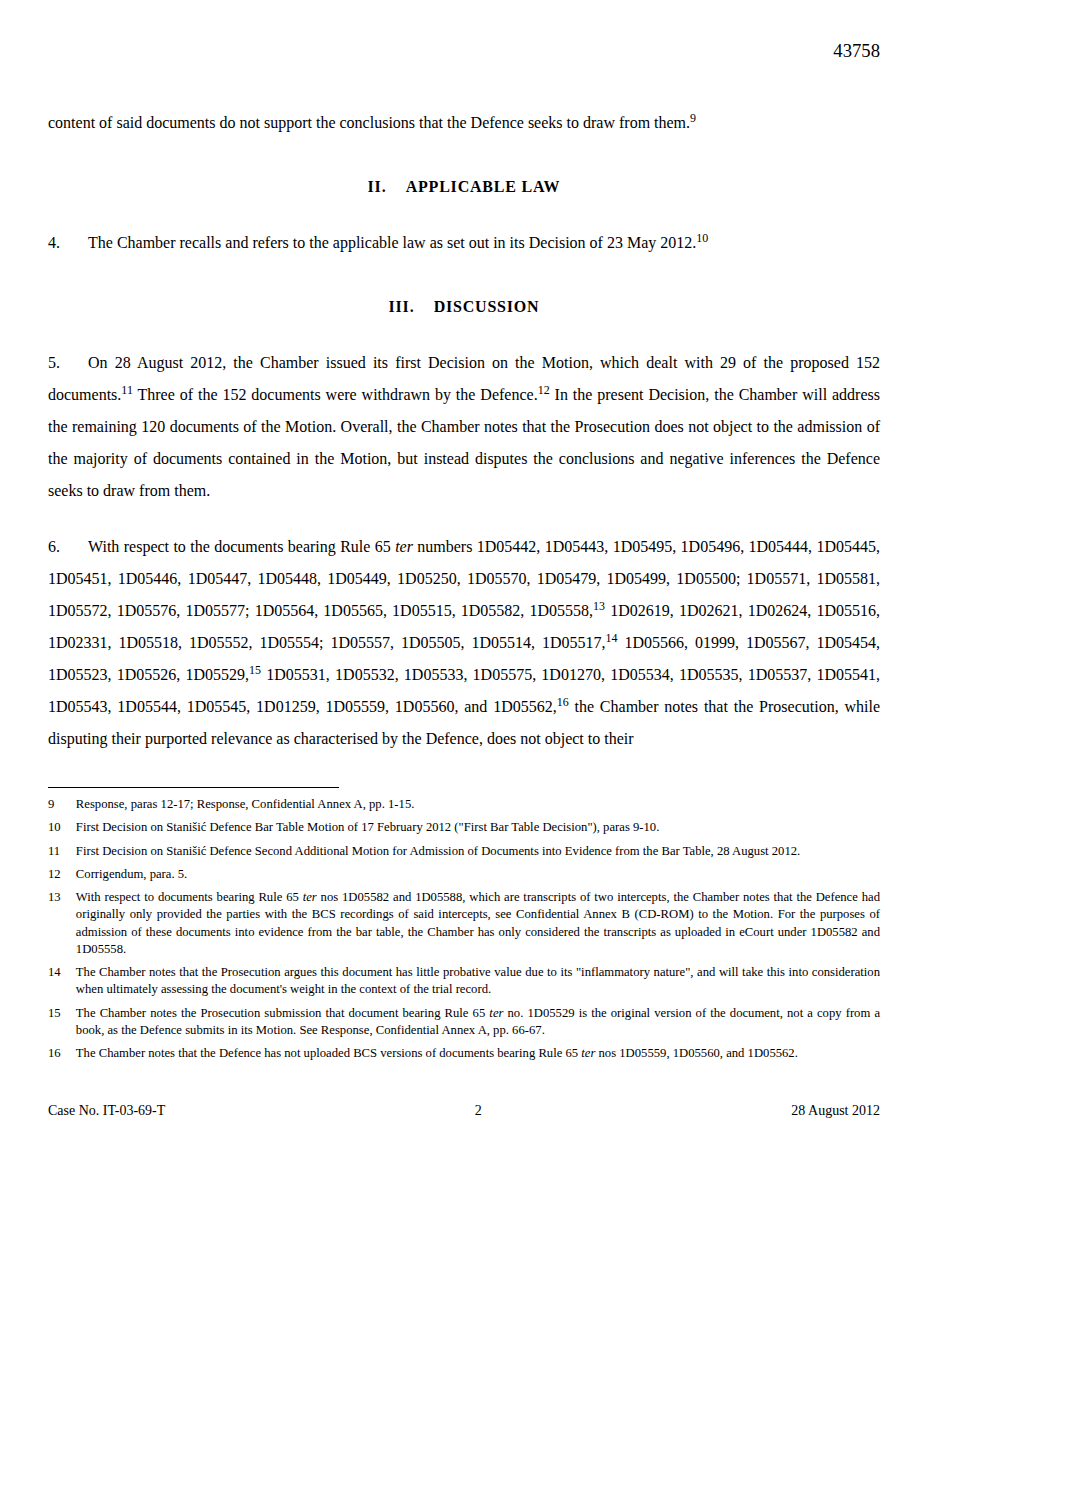43758
content of said documents do not support the conclusions that the Defence seeks to draw from them.9
II. APPLICABLE LAW
4. The Chamber recalls and refers to the applicable law as set out in its Decision of 23 May 2012.10
III. DISCUSSION
5. On 28 August 2012, the Chamber issued its first Decision on the Motion, which dealt with 29 of the proposed 152 documents.11 Three of the 152 documents were withdrawn by the Defence.12 In the present Decision, the Chamber will address the remaining 120 documents of the Motion. Overall, the Chamber notes that the Prosecution does not object to the admission of the majority of documents contained in the Motion, but instead disputes the conclusions and negative inferences the Defence seeks to draw from them.
6. With respect to the documents bearing Rule 65 ter numbers 1D05442, 1D05443, 1D05495, 1D05496, 1D05444, 1D05445, 1D05451, 1D05446, 1D05447, 1D05448, 1D05449, 1D05250, 1D05570, 1D05479, 1D05499, 1D05500; 1D05571, 1D05581, 1D05572, 1D05576, 1D05577; 1D05564, 1D05565, 1D05515, 1D05582, 1D05558,13 1D02619, 1D02621, 1D02624, 1D05516, 1D02331, 1D05518, 1D05552, 1D05554; 1D05557, 1D05505, 1D05514, 1D05517,14 1D05566, 01999, 1D05567, 1D05454, 1D05523, 1D05526, 1D05529,15 1D05531, 1D05532, 1D05533, 1D05575, 1D01270, 1D05534, 1D05535, 1D05537, 1D05541, 1D05543, 1D05544, 1D05545, 1D01259, 1D05559, 1D05560, and 1D05562,16 the Chamber notes that the Prosecution, while disputing their purported relevance as characterised by the Defence, does not object to their
9 Response, paras 12-17; Response, Confidential Annex A, pp. 1-15.
10 First Decision on Stanišić Defence Bar Table Motion of 17 February 2012 ("First Bar Table Decision"), paras 9-10.
11 First Decision on Stanišić Defence Second Additional Motion for Admission of Documents into Evidence from the Bar Table, 28 August 2012.
12 Corrigendum, para. 5.
13 With respect to documents bearing Rule 65 ter nos 1D05582 and 1D05588, which are transcripts of two intercepts, the Chamber notes that the Defence had originally only provided the parties with the BCS recordings of said intercepts, see Confidential Annex B (CD-ROM) to the Motion. For the purposes of admission of these documents into evidence from the bar table, the Chamber has only considered the transcripts as uploaded in eCourt under 1D05582 and 1D05558.
14 The Chamber notes that the Prosecution argues this document has little probative value due to its "inflammatory nature", and will take this into consideration when ultimately assessing the document's weight in the context of the trial record.
15 The Chamber notes the Prosecution submission that document bearing Rule 65 ter no. 1D05529 is the original version of the document, not a copy from a book, as the Defence submits in its Motion. See Response, Confidential Annex A, pp. 66-67.
16 The Chamber notes that the Defence has not uploaded BCS versions of documents bearing Rule 65 ter nos 1D05559, 1D05560, and 1D05562.
Case No. IT-03-69-T 2 28 August 2012